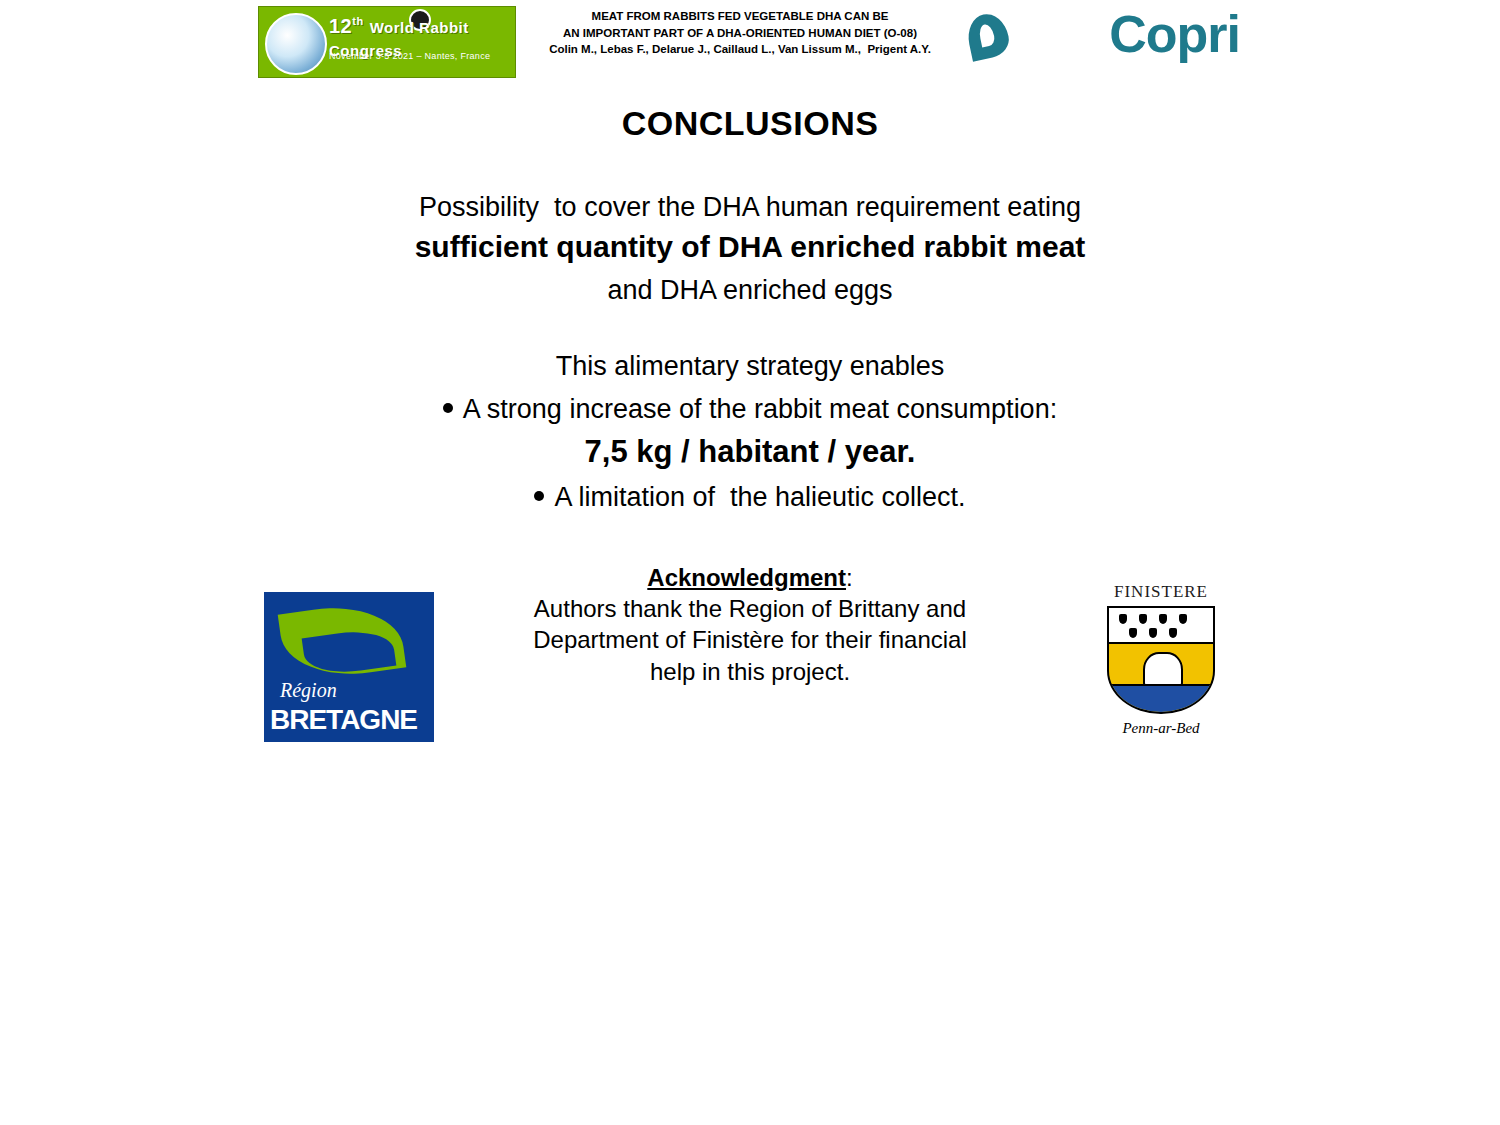12th World Rabbit Congress
November 3-5 2021 – Nantes, France
MEAT FROM RABBITS FED VEGETABLE DHA CAN BE
AN IMPORTANT PART OF A DHA-ORIENTED HUMAN DIET (O-08)
Colin M., Lebas F., Delarue J., Caillaud L., Van Lissum M., Prigent A.Y.
Copri
CONCLUSIONS
Possibility to cover the DHA human requirement eating sufficient quantity of DHA enriched rabbit meat and DHA enriched eggs
This alimentary strategy enables
A strong increase of the rabbit meat consumption: 7,5 kg / habitant / year.
A limitation of the halieutic collect.
Acknowledgment:
Authors thank the Region of Brittany and
Department of Finistère for their financial
help in this project.
Région
BRETAGNE
FINISTERE
Penn-ar-Bed